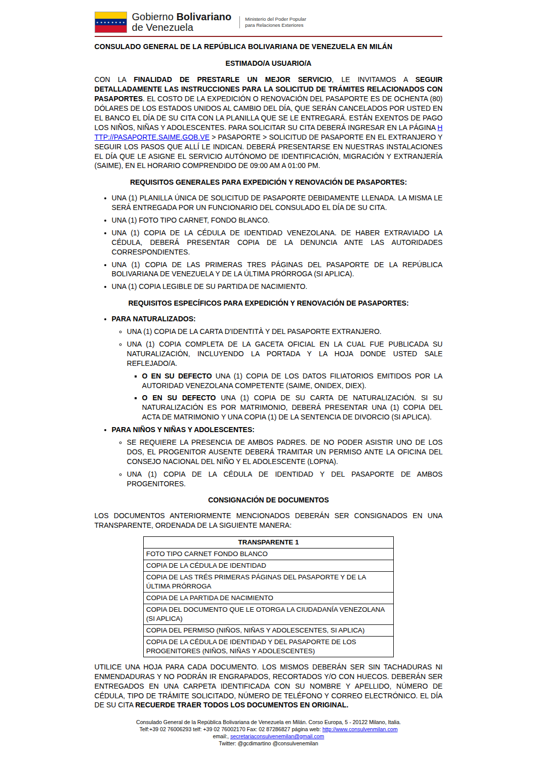★ ★ ★ ★ ★ ★ ★ ★
Gobierno Bolivariano
de Venezuela
Ministerio del Poder Popular
para Relaciones Exteriores
Consulado General de la República Bolivariana de Venezuela en Milán
Estimado/a usuario/a
Con la finalidad de prestarle un mejor servicio, le invitamos a seguir detalladamente las instrucciones para la solicitud de trámites relacionados con pasaportes. El costo de la expedición o renovación del pasaporte es de ochenta (80) dólares de los Estados Unidos al cambio del día, que serán cancelados por usted en el banco el día de su cita con la planilla que se le entregará. Están exentos de pago los niños, niñas y adolescentes. Para solicitar su cita deberá ingresar en la página HTTP://PASAPORTE.SAIME.GOB.VE > Pasaporte > Solicitud de pasaporte en el extranjero y seguir los pasos que allí le indican. Deberá presentarse en nuestras instalaciones el día que le asigne el Servicio Autónomo de Identificación, Migración y Extranjería (SAIME), en el horario comprendido de 09:00 am a 01:00 pm.
Requisitos generales para expedición y renovación de pasaportes:
Una (1) planilla única de solicitud de pasaporte debidamente llenada. La misma le será entregada por un funcionario del consulado el día de su cita.
Una (1) foto tipo carnet, fondo blanco.
Una (1) copia de la cédula de identidad venezolana. De haber extraviado la cédula, deberá presentar copia de la denuncia ante las autoridades correspondientes.
Una (1) copia de las primeras tres páginas del pasaporte de la República Bolivariana de Venezuela y de la última prórroga (si aplica).
Una (1) copia legible de su partida de nacimiento.
Requisitos específicos para expedición y renovación de pasaportes:
Para naturalizados:
Una (1) copia de la carta d'identità y del pasaporte extranjero.
Una (1) copia completa de la Gaceta Oficial en la cual fue publicada su naturalización, incluyendo la portada y la hoja donde usted sale reflejado/a.
O en su defecto una (1) copia de los datos filiatorios emitidos por la autoridad venezolana competente (SAIME, ONIDEX, DIEX).
O en su defecto una (1) copia de su carta de naturalización. Si su naturalización es por matrimonio, deberá presentar una (1) copia del acta de matrimonio y una copia (1) de la sentencia de divorcio (si aplica).
Para niños y niñas y adolescentes:
Se requiere la presencia de ambos padres. De no poder asistir uno de los dos, el progenitor ausente deberá tramitar un permiso ante la oficina del Consejo Nacional del Niño y el Adolescente (LOPNA).
Una (1) copia de la cédula de identidad y del pasaporte de ambos progenitores.
Consignación de documentos
Los documentos anteriormente mencionados deberán ser consignados en una transparente, ordenada de la siguiente manera:
Transparente 1
| Foto tipo carnet fondo blanco |
| Copia de la cédula de identidad |
| Copia de las trés primeras páginas del pasaporte y de la última prórroga |
| Copia de la partida de nacimiento |
| Copia del documento que le otorga la ciudadanía venezolana (si aplica) |
| Copia del permiso (niños, niñas y adolescentes, si aplica) |
| Copia de la cédula de identidad y del pasaporte de los progenitores (niños, niñas y adolescentes) |
Utilice una hoja para cada documento. Los mismos deberán ser sin tachaduras ni enmendaduras y no podrán ir engrapados, recortados y/o con huecos. Deberán ser entregados en una carpeta identificada con su nombre y apellido, número de cédula, tipo de trámite solicitado, número de teléfono y correo electrónico. El día de su cita recuerde traer todos los documentos en original.
Consulado General de la República Bolivariana de Venezuela en Milán. Corso Europa, 5 - 20122 Milano, Italia.
Telf:+39 02 76006293 telf: +39 02 76002170 Fax: 02 87286827 página web: http://www.consulvenmilan.com
email:, secretariaconsulvenemilan@gmail.com
Twitter: @gcdimartino @consulvenemilan